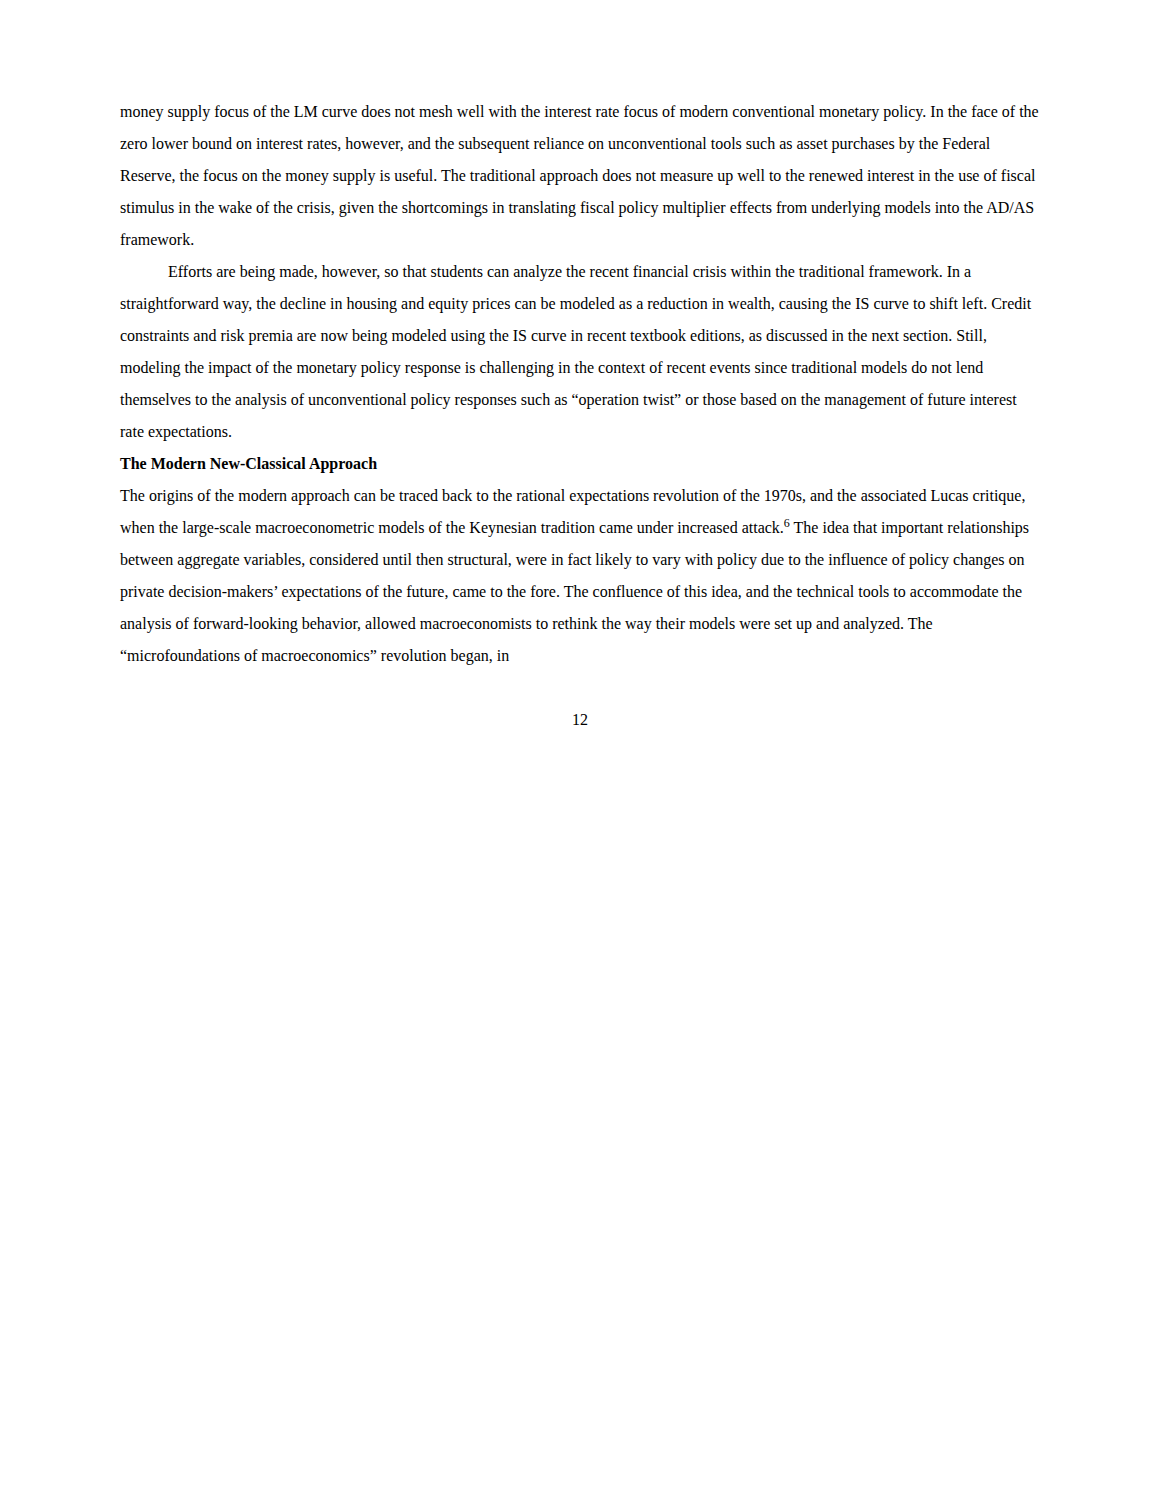money supply focus of the LM curve does not mesh well with the interest rate focus of modern conventional monetary policy. In the face of the zero lower bound on interest rates, however, and the subsequent reliance on unconventional tools such as asset purchases by the Federal Reserve, the focus on the money supply is useful. The traditional approach does not measure up well to the renewed interest in the use of fiscal stimulus in the wake of the crisis, given the shortcomings in translating fiscal policy multiplier effects from underlying models into the AD/AS framework.
Efforts are being made, however, so that students can analyze the recent financial crisis within the traditional framework. In a straightforward way, the decline in housing and equity prices can be modeled as a reduction in wealth, causing the IS curve to shift left. Credit constraints and risk premia are now being modeled using the IS curve in recent textbook editions, as discussed in the next section. Still, modeling the impact of the monetary policy response is challenging in the context of recent events since traditional models do not lend themselves to the analysis of unconventional policy responses such as “operation twist” or those based on the management of future interest rate expectations.
The Modern New-Classical Approach
The origins of the modern approach can be traced back to the rational expectations revolution of the 1970s, and the associated Lucas critique, when the large-scale macroeconometric models of the Keynesian tradition came under increased attack.6 The idea that important relationships between aggregate variables, considered until then structural, were in fact likely to vary with policy due to the influence of policy changes on private decision-makers’ expectations of the future, came to the fore. The confluence of this idea, and the technical tools to accommodate the analysis of forward-looking behavior, allowed macroeconomists to rethink the way their models were set up and analyzed. The “microfoundations of macroeconomics” revolution began, in
12